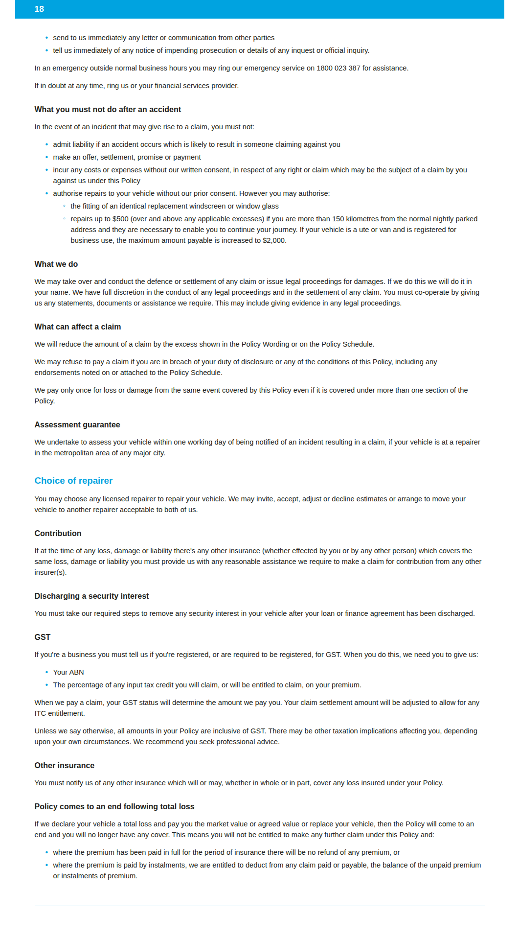18
send to us immediately any letter or communication from other parties
tell us immediately of any notice of impending prosecution or details of any inquest or official inquiry.
In an emergency outside normal business hours you may ring our emergency service on 1800 023 387 for assistance.
If in doubt at any time, ring us or your financial services provider.
What you must not do after an accident
In the event of an incident that may give rise to a claim, you must not:
admit liability if an accident occurs which is likely to result in someone claiming against you
make an offer, settlement, promise or payment
incur any costs or expenses without our written consent, in respect of any right or claim which may be the subject of a claim by you against us under this Policy
authorise repairs to your vehicle without our prior consent. However you may authorise:
the fitting of an identical replacement windscreen or window glass
repairs up to $500 (over and above any applicable excesses) if you are more than 150 kilometres from the normal nightly parked address and they are necessary to enable you to continue your journey. If your vehicle is a ute or van and is registered for business use, the maximum amount payable is increased to $2,000.
What we do
We may take over and conduct the defence or settlement of any claim or issue legal proceedings for damages. If we do this we will do it in your name. We have full discretion in the conduct of any legal proceedings and in the settlement of any claim. You must co-operate by giving us any statements, documents or assistance we require. This may include giving evidence in any legal proceedings.
What can affect a claim
We will reduce the amount of a claim by the excess shown in the Policy Wording or on the Policy Schedule.
We may refuse to pay a claim if you are in breach of your duty of disclosure or any of the conditions of this Policy, including any endorsements noted on or attached to the Policy Schedule.
We pay only once for loss or damage from the same event covered by this Policy even if it is covered under more than one section of the Policy.
Assessment guarantee
We undertake to assess your vehicle within one working day of being notified of an incident resulting in a claim, if your vehicle is at a repairer in the metropolitan area of any major city.
Choice of repairer
You may choose any licensed repairer to repair your vehicle. We may invite, accept, adjust or decline estimates or arrange to move your vehicle to another repairer acceptable to both of us.
Contribution
If at the time of any loss, damage or liability there's any other insurance (whether effected by you or by any other person) which covers the same loss, damage or liability you must provide us with any reasonable assistance we require to make a claim for contribution from any other insurer(s).
Discharging a security interest
You must take our required steps to remove any security interest in your vehicle after your loan or finance agreement has been discharged.
GST
If you're a business you must tell us if you're registered, or are required to be registered, for GST. When you do this, we need you to give us:
Your ABN
The percentage of any input tax credit you will claim, or will be entitled to claim, on your premium.
When we pay a claim, your GST status will determine the amount we pay you. Your claim settlement amount will be adjusted to allow for any ITC entitlement.
Unless we say otherwise, all amounts in your Policy are inclusive of GST. There may be other taxation implications affecting you, depending upon your own circumstances. We recommend you seek professional advice.
Other insurance
You must notify us of any other insurance which will or may, whether in whole or in part, cover any loss insured under your Policy.
Policy comes to an end following total loss
If we declare your vehicle a total loss and pay you the market value or agreed value or replace your vehicle, then the Policy will come to an end and you will no longer have any cover. This means you will not be entitled to make any further claim under this Policy and:
where the premium has been paid in full for the period of insurance there will be no refund of any premium, or
where the premium is paid by instalments, we are entitled to deduct from any claim paid or payable, the balance of the unpaid premium or instalments of premium.